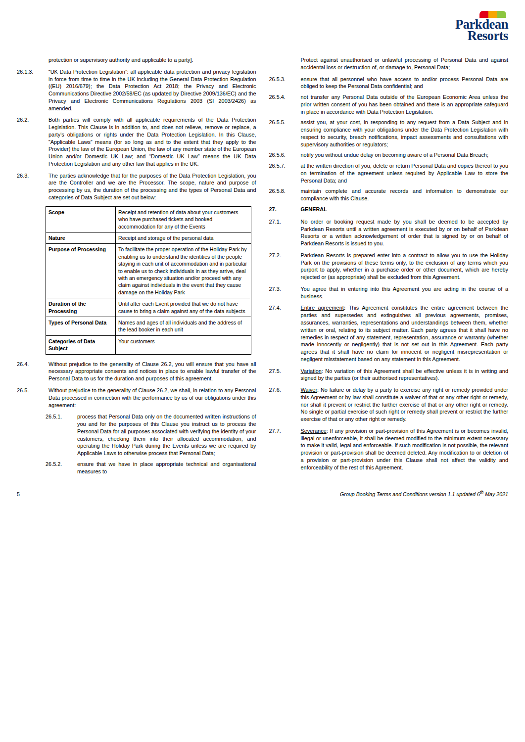Parkdean Resorts
protection or supervisory authority and applicable to a party].
26.1.3.
“UK Data Protection Legislation”: all applicable data protection and privacy legislation in force from time to time in the UK including the General Data Protection Regulation ((EU) 2016/679); the Data Protection Act 2018; the Privacy and Electronic Communications Directive 2002/58/EC (as updated by Directive 2009/136/EC) and the Privacy and Electronic Communications Regulations 2003 (SI 2003/2426) as amended.
26.2.
Both parties will comply with all applicable requirements of the Data Protection Legislation. This Clause is in addition to, and does not relieve, remove or replace, a party's obligations or rights under the Data Protection Legislation. In this Clause, “Applicable Laws” means (for so long as and to the extent that they apply to the Provider) the law of the European Union, the law of any member state of the European Union and/or Domestic UK Law; and “Domestic UK Law” means the UK Data Protection Legislation and any other law that applies in the UK.
26.3.
The parties acknowledge that for the purposes of the Data Protection Legislation, you are the Controller and we are the Processor. The scope, nature and purpose of processing by us, the duration of the processing and the types of Personal Data and categories of Data Subject are set out below:
| Scope | Receipt and retention of data about your customers who have purchased tickets and booked accommodation for any of the Events |
| Nature | Receipt and storage of the personal data |
| Purpose of Processing | To facilitate the proper operation of the Holiday Park by enabling us to understand the identities of the people staying in each unit of accommodation and in particular to enable us to check individuals in as they arrive, deal with an emergency situation and/or proceed with any claim against individuals in the event that they cause damage on the Holiday Park |
| Duration of the Processing | Until after each Event provided that we do not have cause to bring a claim against any of the data subjects |
| Types of Personal Data | Names and ages of all individuals and the address of the lead booker in each unit |
| Categories of Data Subject | Your customers |
26.4.
Without prejudice to the generality of Clause 26.2, you will ensure that you have all necessary appropriate consents and notices in place to enable lawful transfer of the Personal Data to us for the duration and purposes of this agreement.
26.5.
Without prejudice to the generality of Clause 26.2, we shall, in relation to any Personal Data processed in connection with the performance by us of our obligations under this agreement:
26.5.1.
process that Personal Data only on the documented written instructions of you and for the purposes of this Clause you instruct us to process the Personal Data for all purposes associated with verifying the identity of your customers, checking them into their allocated accommodation, and operating the Holiday Park during the Events unless we are required by Applicable Laws to otherwise process that Personal Data;
26.5.2.
ensure that we have in place appropriate technical and organisational measures to
Protect against unauthorised or unlawful processing of Personal Data and against accidental loss or destruction of, or damage to, Personal Data;
26.5.3.
ensure that all personnel who have access to and/or process Personal Data are obliged to keep the Personal Data confidential; and
26.5.4.
not transfer any Personal Data outside of the European Economic Area unless the prior written consent of you has been obtained and there is an appropriate safeguard in place in accordance with Data Protection Legislation.
26.5.5.
assist you, at your cost, in responding to any request from a Data Subject and in ensuring compliance with your obligations under the Data Protection Legislation with respect to security, breach notifications, impact assessments and consultations with supervisory authorities or regulators;
26.5.6.
notify you without undue delay on becoming aware of a Personal Data Breach;
26.5.7.
at the written direction of you, delete or return Personal Data and copies thereof to you on termination of the agreement unless required by Applicable Law to store the Personal Data; and
26.5.8.
maintain complete and accurate records and information to demonstrate our compliance with this Clause.
27.
GENERAL
27.1.
No order or booking request made by you shall be deemed to be accepted by Parkdean Resorts until a written agreement is executed by or on behalf of Parkdean Resorts or a written acknowledgement of order that is signed by or on behalf of Parkdean Resorts is issued to you.
27.2.
Parkdean Resorts is prepared enter into a contract to allow you to use the Holiday Park on the provisions of these terms only, to the exclusion of any terms which you purport to apply, whether in a purchase order or other document, which are hereby rejected or (as appropriate) shall be excluded from this Agreement.
27.3.
You agree that in entering into this Agreement you are acting in the course of a business.
27.4.
Entire agreement: This Agreement constitutes the entire agreement between the parties and supersedes and extinguishes all previous agreements, promises, assurances, warranties, representations and understandings between them, whether written or oral, relating to its subject matter. Each party agrees that it shall have no remedies in respect of any statement, representation, assurance or warranty (whether made innocently or negligently) that is not set out in this Agreement. Each party agrees that it shall have no claim for innocent or negligent misrepresentation or negligent misstatement based on any statement in this Agreement.
27.5.
Variation: No variation of this Agreement shall be effective unless it is in writing and signed by the parties (or their authorised representatives).
27.6.
Waiver: No failure or delay by a party to exercise any right or remedy provided under this Agreement or by law shall constitute a waiver of that or any other right or remedy, nor shall it prevent or restrict the further exercise of that or any other right or remedy. No single or partial exercise of such right or remedy shall prevent or restrict the further exercise of that or any other right or remedy.
27.7.
Severance: If any provision or part-provision of this Agreement is or becomes invalid, illegal or unenforceable, it shall be deemed modified to the minimum extent necessary to make it valid, legal and enforceable. If such modification is not possible, the relevant provision or part-provision shall be deemed deleted. Any modification to or deletion of a provision or part-provision under this Clause shall not affect the validity and enforceability of the rest of this Agreement.
5
Group Booking Terms and Conditions version 1.1 updated 6th May 2021